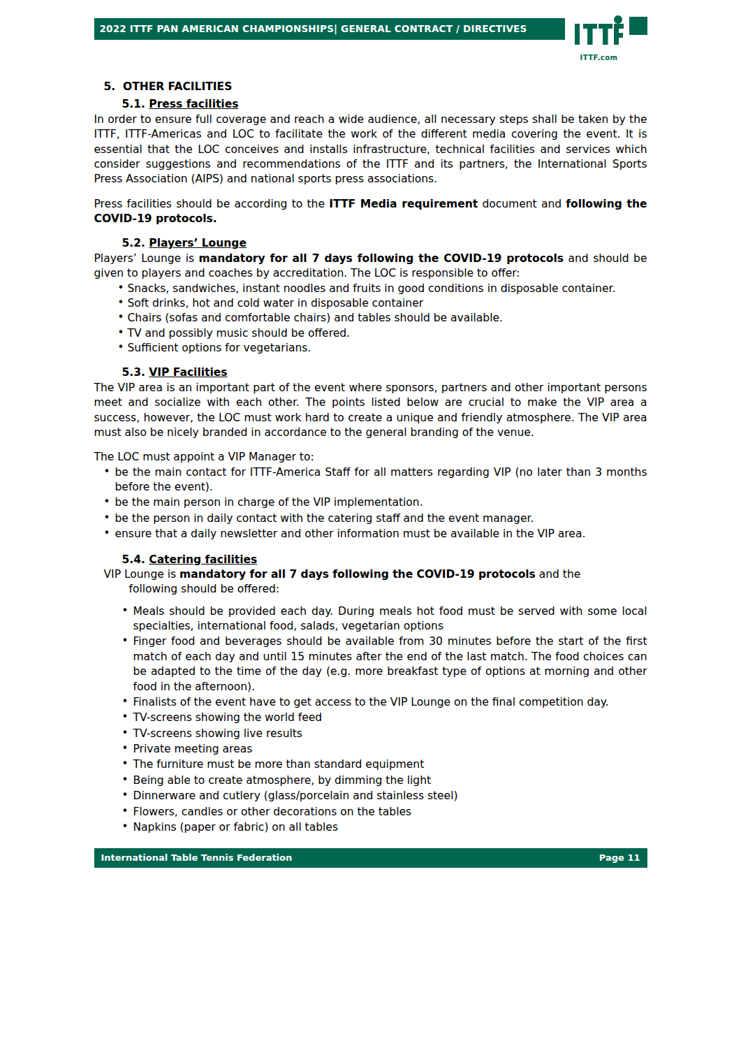2022 ITTF PAN AMERICAN CHAMPIONSHIPS| GENERAL CONTRACT / DIRECTIVES
ITTF.com
5. OTHER FACILITIES
5.1. Press facilities
In order to ensure full coverage and reach a wide audience, all necessary steps shall be taken by the ITTF, ITTF-Americas and LOC to facilitate the work of the different media covering the event. It is essential that the LOC conceives and installs infrastructure, technical facilities and services which consider suggestions and recommendations of the ITTF and its partners, the International Sports Press Association (AIPS) and national sports press associations.
Press facilities should be according to the ITTF Media requirement document and following the COVID-19 protocols.
5.2. Players’ Lounge
Players’ Lounge is mandatory for all 7 days following the COVID-19 protocols and should be given to players and coaches by accreditation. The LOC is responsible to offer:
Snacks, sandwiches, instant noodles and fruits in good conditions in disposable container.
Soft drinks, hot and cold water in disposable container
Chairs (sofas and comfortable chairs) and tables should be available.
TV and possibly music should be offered.
Sufficient options for vegetarians.
5.3. VIP Facilities
The VIP area is an important part of the event where sponsors, partners and other important persons meet and socialize with each other. The points listed below are crucial to make the VIP area a success, however, the LOC must work hard to create a unique and friendly atmosphere. The VIP area must also be nicely branded in accordance to the general branding of the venue.
The LOC must appoint a VIP Manager to:
be the main contact for ITTF-America Staff for all matters regarding VIP (no later than 3 months before the event).
be the main person in charge of the VIP implementation.
be the person in daily contact with the catering staff and the event manager.
ensure that a daily newsletter and other information must be available in the VIP area.
5.4. Catering facilities
VIP Lounge is mandatory for all 7 days following the COVID-19 protocols and the following should be offered:
Meals should be provided each day. During meals hot food must be served with some local specialties, international food, salads, vegetarian options
Finger food and beverages should be available from 30 minutes before the start of the first match of each day and until 15 minutes after the end of the last match. The food choices can be adapted to the time of the day (e.g. more breakfast type of options at morning and other food in the afternoon).
Finalists of the event have to get access to the VIP Lounge on the final competition day.
TV-screens showing the world feed
TV-screens showing live results
Private meeting areas
The furniture must be more than standard equipment
Being able to create atmosphere, by dimming the light
Dinnerware and cutlery (glass/porcelain and stainless steel)
Flowers, candles or other decorations on the tables
Napkins (paper or fabric) on all tables
International Table Tennis Federation Page 11